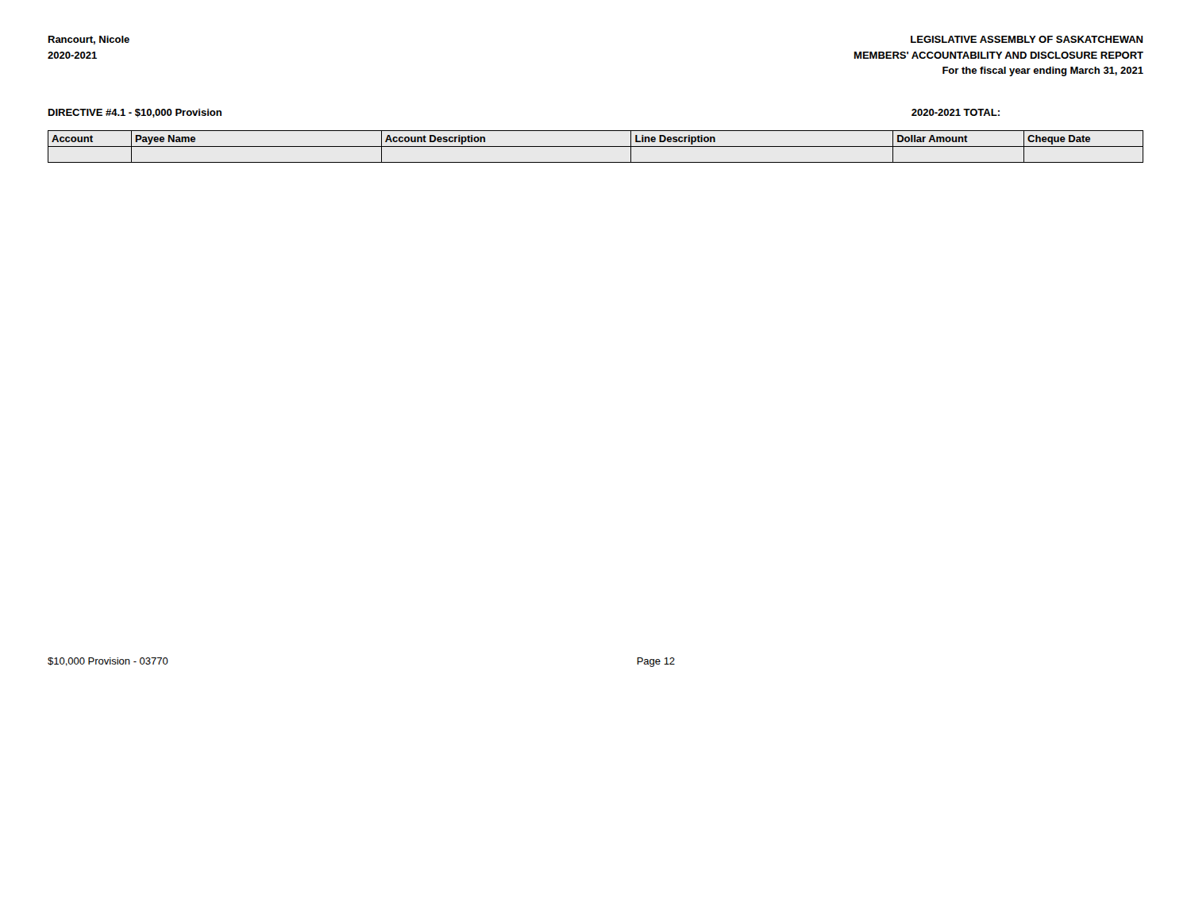Rancourt, Nicole
2020-2021
LEGISLATIVE ASSEMBLY OF SASKATCHEWAN
MEMBERS' ACCOUNTABILITY AND DISCLOSURE REPORT
For the fiscal year ending March 31, 2021
DIRECTIVE #4.1 - $10,000 Provision
2020-2021 TOTAL:
| Account | Payee Name | Account Description | Line Description | Dollar Amount | Cheque Date |
| --- | --- | --- | --- | --- | --- |
$10,000 Provision - 03770
Page 12